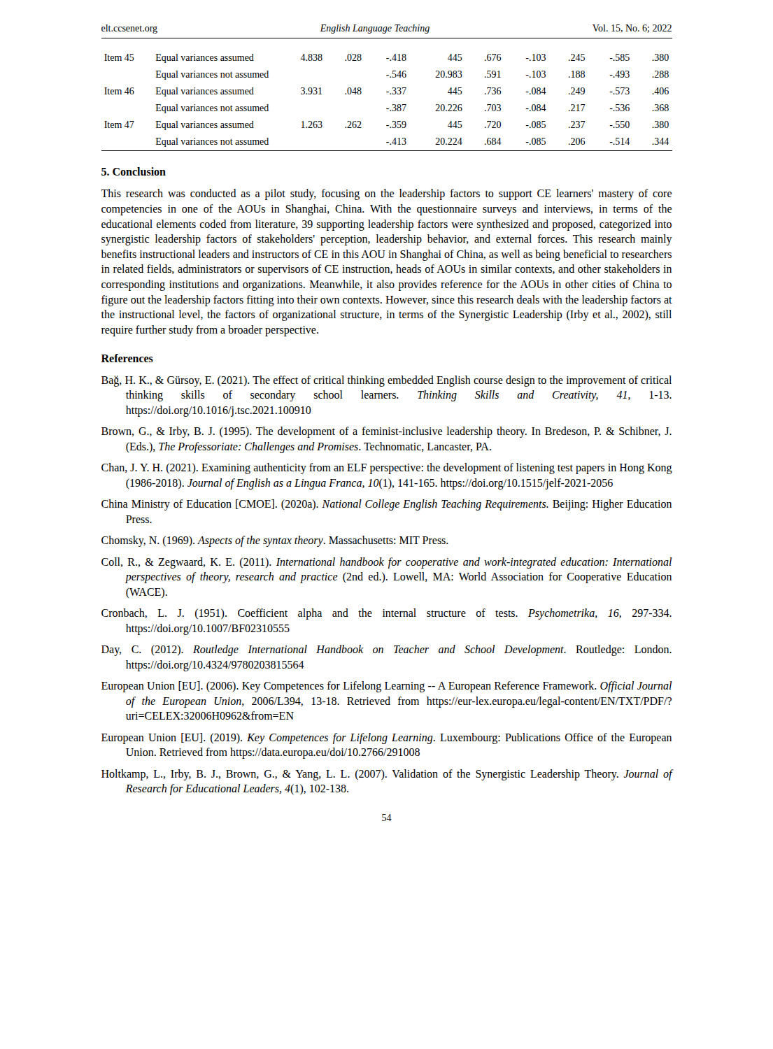elt.ccsenet.org English Language Teaching Vol. 15, No. 6; 2022
| Item 45 | Equal variances assumed | 4.838 | .028 | -.418 | 445 | .676 | -.103 | .245 | -.585 | .380 |
| | Equal variances not assumed | | | -.546 | 20.983 | .591 | -.103 | .188 | -.493 | .288 |
| Item 46 | Equal variances assumed | 3.931 | .048 | -.337 | 445 | .736 | -.084 | .249 | -.573 | .406 |
| | Equal variances not assumed | | | -.387 | 20.226 | .703 | -.084 | .217 | -.536 | .368 |
| Item 47 | Equal variances assumed | 1.263 | .262 | -.359 | 445 | .720 | -.085 | .237 | -.550 | .380 |
| | Equal variances not assumed | | | -.413 | 20.224 | .684 | -.085 | .206 | -.514 | .344 |
5. Conclusion
This research was conducted as a pilot study, focusing on the leadership factors to support CE learners' mastery of core competencies in one of the AOUs in Shanghai, China. With the questionnaire surveys and interviews, in terms of the educational elements coded from literature, 39 supporting leadership factors were synthesized and proposed, categorized into synergistic leadership factors of stakeholders' perception, leadership behavior, and external forces. This research mainly benefits instructional leaders and instructors of CE in this AOU in Shanghai of China, as well as being beneficial to researchers in related fields, administrators or supervisors of CE instruction, heads of AOUs in similar contexts, and other stakeholders in corresponding institutions and organizations. Meanwhile, it also provides reference for the AOUs in other cities of China to figure out the leadership factors fitting into their own contexts. However, since this research deals with the leadership factors at the instructional level, the factors of organizational structure, in terms of the Synergistic Leadership (Irby et al., 2002), still require further study from a broader perspective.
References
Bağ, H. K., & Gürsoy, E. (2021). The effect of critical thinking embedded English course design to the improvement of critical thinking skills of secondary school learners. Thinking Skills and Creativity, 41, 1-13. https://doi.org/10.1016/j.tsc.2021.100910
Brown, G., & Irby, B. J. (1995). The development of a feminist-inclusive leadership theory. In Bredeson, P. & Schibner, J. (Eds.), The Professoriate: Challenges and Promises. Technomatic, Lancaster, PA.
Chan, J. Y. H. (2021). Examining authenticity from an ELF perspective: the development of listening test papers in Hong Kong (1986-2018). Journal of English as a Lingua Franca, 10(1), 141-165. https://doi.org/10.1515/jelf-2021-2056
China Ministry of Education [CMOE]. (2020a). National College English Teaching Requirements. Beijing: Higher Education Press.
Chomsky, N. (1969). Aspects of the syntax theory. Massachusetts: MIT Press.
Coll, R., & Zegwaard, K. E. (2011). International handbook for cooperative and work-integrated education: International perspectives of theory, research and practice (2nd ed.). Lowell, MA: World Association for Cooperative Education (WACE).
Cronbach, L. J. (1951). Coefficient alpha and the internal structure of tests. Psychometrika, 16, 297-334. https://doi.org/10.1007/BF02310555
Day, C. (2012). Routledge International Handbook on Teacher and School Development. Routledge: London. https://doi.org/10.4324/9780203815564
European Union [EU]. (2006). Key Competences for Lifelong Learning -- A European Reference Framework. Official Journal of the European Union, 2006/L394, 13-18. Retrieved from https://eur-lex.europa.eu/legal-content/EN/TXT/PDF/?uri=CELEX:32006H0962&from=EN
European Union [EU]. (2019). Key Competences for Lifelong Learning. Luxembourg: Publications Office of the European Union. Retrieved from https://data.europa.eu/doi/10.2766/291008
Holtkamp, L., Irby, B. J., Brown, G., & Yang, L. L. (2007). Validation of the Synergistic Leadership Theory. Journal of Research for Educational Leaders, 4(1), 102-138.
54